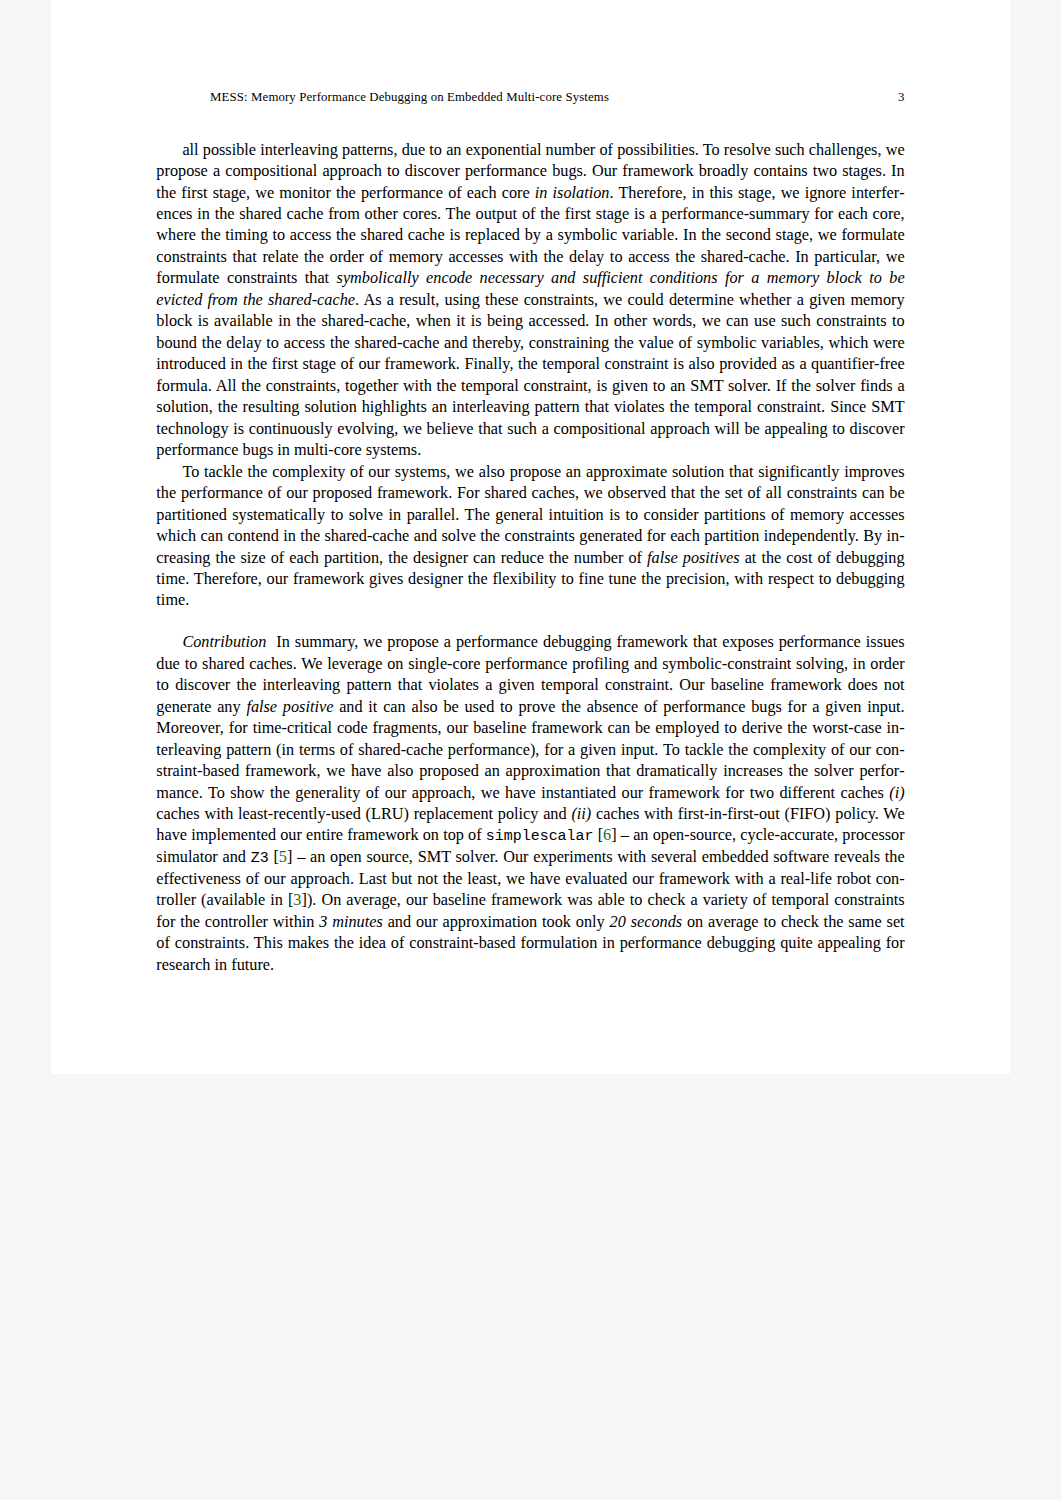MESS: Memory Performance Debugging on Embedded Multi-core Systems 3
all possible interleaving patterns, due to an exponential number of possibilities. To resolve such challenges, we propose a compositional approach to discover performance bugs. Our framework broadly contains two stages. In the first stage, we monitor the performance of each core in isolation. Therefore, in this stage, we ignore interferences in the shared cache from other cores. The output of the first stage is a performance-summary for each core, where the timing to access the shared cache is replaced by a symbolic variable. In the second stage, we formulate constraints that relate the order of memory accesses with the delay to access the shared-cache. In particular, we formulate constraints that symbolically encode necessary and sufficient conditions for a memory block to be evicted from the shared-cache. As a result, using these constraints, we could determine whether a given memory block is available in the shared-cache, when it is being accessed. In other words, we can use such constraints to bound the delay to access the shared-cache and thereby, constraining the value of symbolic variables, which were introduced in the first stage of our framework. Finally, the temporal constraint is also provided as a quantifier-free formula. All the constraints, together with the temporal constraint, is given to an SMT solver. If the solver finds a solution, the resulting solution highlights an interleaving pattern that violates the temporal constraint. Since SMT technology is continuously evolving, we believe that such a compositional approach will be appealing to discover performance bugs in multi-core systems.
To tackle the complexity of our systems, we also propose an approximate solution that significantly improves the performance of our proposed framework. For shared caches, we observed that the set of all constraints can be partitioned systematically to solve in parallel. The general intuition is to consider partitions of memory accesses which can contend in the shared-cache and solve the constraints generated for each partition independently. By increasing the size of each partition, the designer can reduce the number of false positives at the cost of debugging time. Therefore, our framework gives designer the flexibility to fine tune the precision, with respect to debugging time.
Contribution In summary, we propose a performance debugging framework that exposes performance issues due to shared caches. We leverage on single-core performance profiling and symbolic-constraint solving, in order to discover the interleaving pattern that violates a given temporal constraint. Our baseline framework does not generate any false positive and it can also be used to prove the absence of performance bugs for a given input. Moreover, for time-critical code fragments, our baseline framework can be employed to derive the worst-case interleaving pattern (in terms of shared-cache performance), for a given input. To tackle the complexity of our constraint-based framework, we have also proposed an approximation that dramatically increases the solver performance. To show the generality of our approach, we have instantiated our framework for two different caches (i) caches with least-recently-used (LRU) replacement policy and (ii) caches with first-in-first-out (FIFO) policy. We have implemented our entire framework on top of simplescalar [6] – an open-source, cycle-accurate, processor simulator and Z3 [5] – an open source, SMT solver. Our experiments with several embedded software reveals the effectiveness of our approach. Last but not the least, we have evaluated our framework with a real-life robot controller (available in [3]). On average, our baseline framework was able to check a variety of temporal constraints for the controller within 3 minutes and our approximation took only 20 seconds on average to check the same set of constraints. This makes the idea of constraint-based formulation in performance debugging quite appealing for research in future.